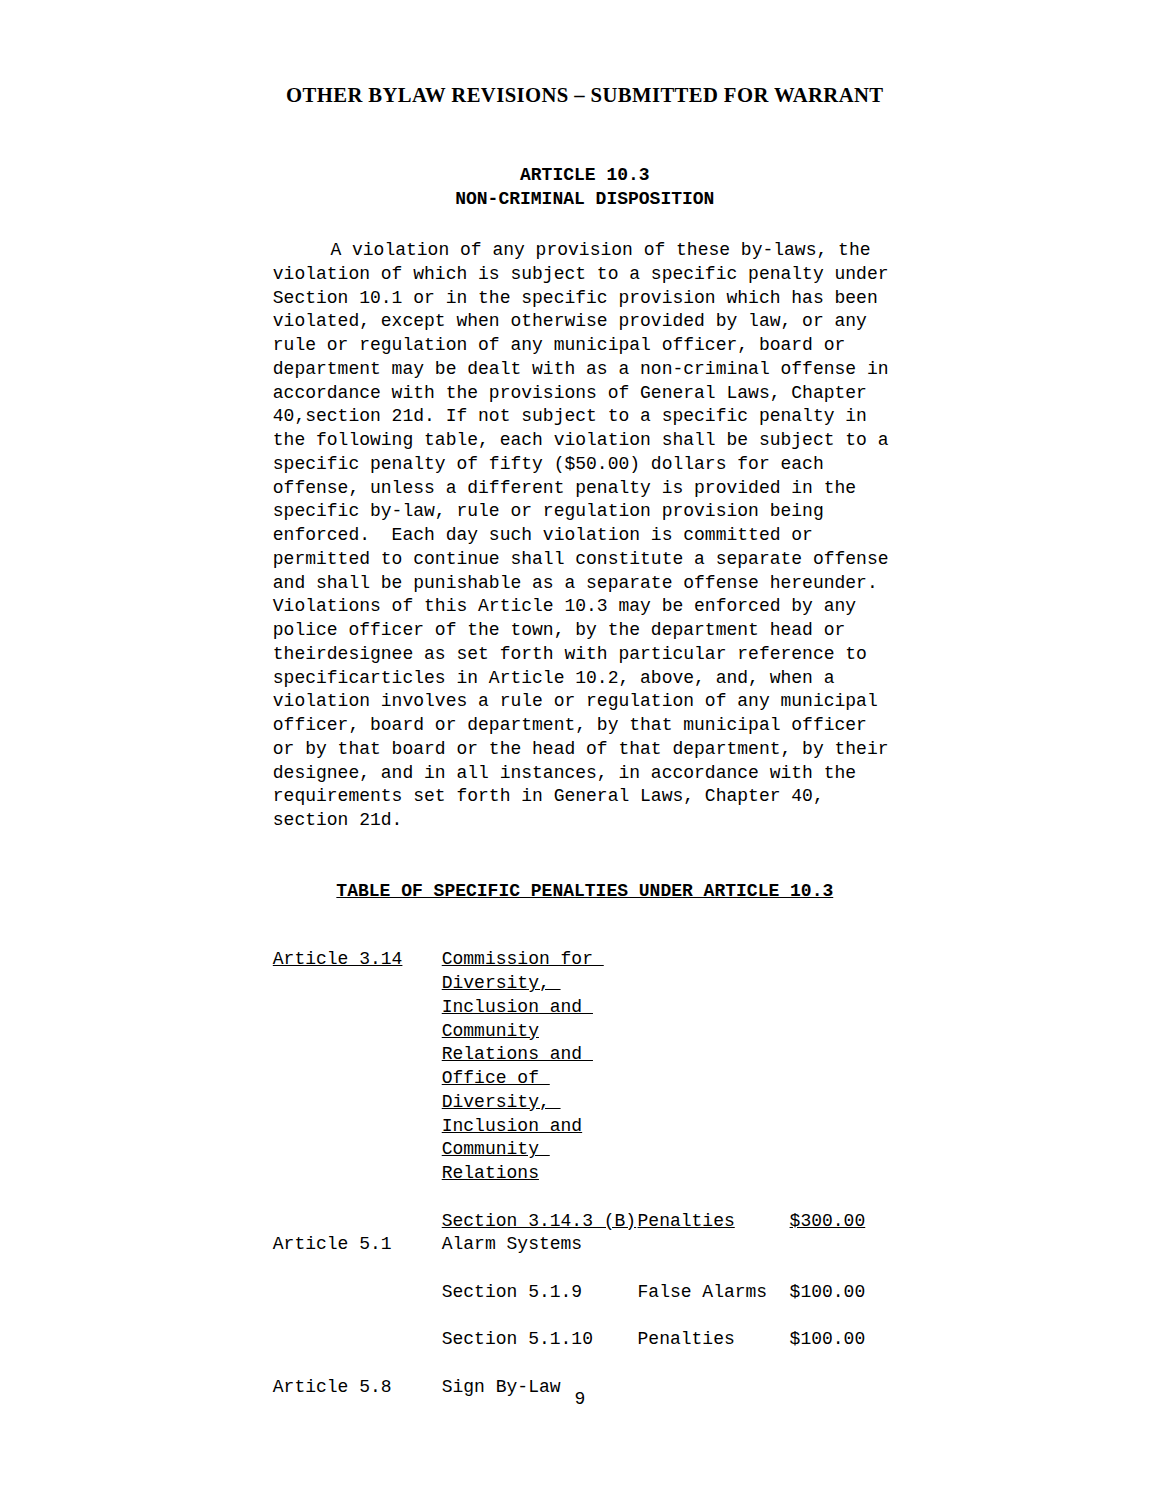OTHER BYLAW REVISIONS – SUBMITTED FOR WARRANT
ARTICLE 10.3 NON-CRIMINAL DISPOSITION
A violation of any provision of these by-laws, the violation of which is subject to a specific penalty under Section 10.1 or in the specific provision which has been violated, except when otherwise provided by law, or any rule or regulation of any municipal officer, board or department may be dealt with as a non-criminal offense in accordance with the provisions of General Laws, Chapter 40,section 21d. If not subject to a specific penalty in the following table, each violation shall be subject to a specific penalty of fifty ($50.00) dollars for each offense, unless a different penalty is provided in the specific by-law, rule or regulation provision being enforced. Each day such violation is committed or permitted to continue shall constitute a separate offense and shall be punishable as a separate offense hereunder. Violations of this Article 10.3 may be enforced by any police officer of the town, by the department head or theirdesignee as set forth with particular reference to specificarticles in Article 10.2, above, and, when a violation involves a rule or regulation of any municipal officer, board or department, by that municipal officer or by that board or the head of that department, by their designee, and in all instances, in accordance with the requirements set forth in General Laws, Chapter 40, section 21d.
TABLE OF SPECIFIC PENALTIES UNDER ARTICLE 10.3
| Article 3.14 | Commission for | | | |
| | Diversity, | | | |
| | Inclusion and | | | |
| | Community | | | |
| | Relations and | | | |
| | Office of | | | |
| | Diversity, | | | |
| | Inclusion and | | | |
| | Community | | | |
| | Relations | | | |
| | Section 3.14.3 (B) | Penalties | $300.00 | |
| Article 5.1 | Alarm Systems | | | |
| | Section 5.1.9 | False Alarms | $100.00 | |
| | Section 5.1.10 | Penalties | $100.00 | |
| Article 5.8 | Sign By-Law | | | |
9